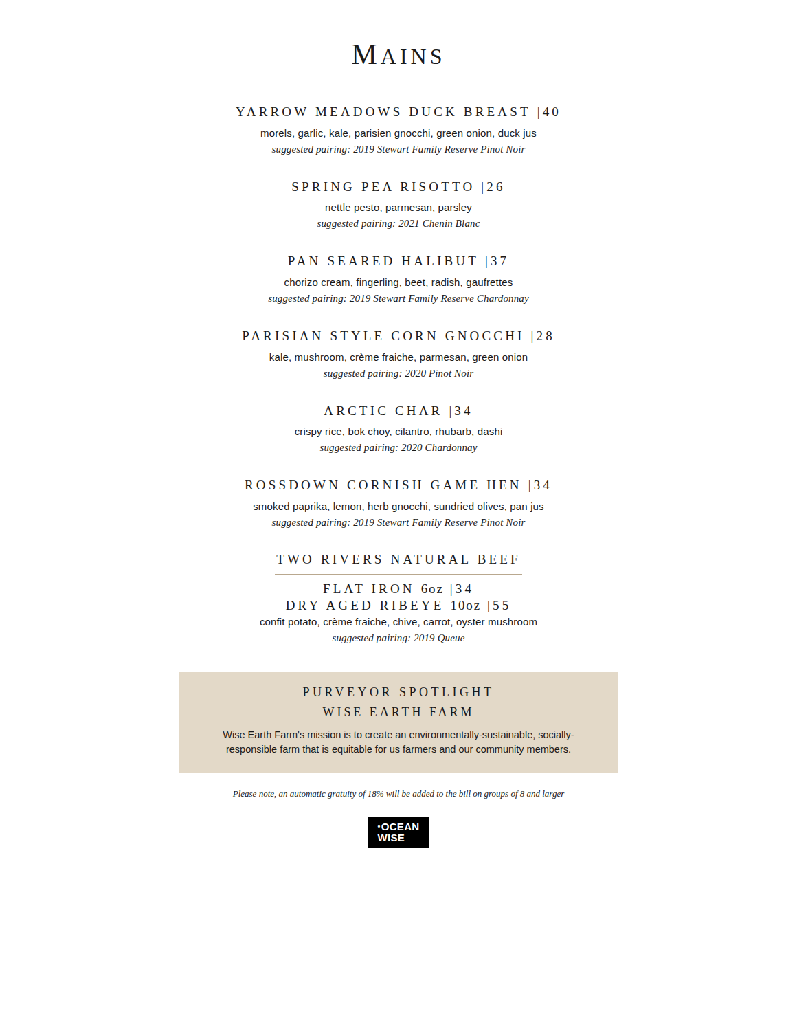MAINS
Yarrow Meadows Duck Breast |40
morels, garlic, kale, parisien gnocchi, green onion, duck jus
suggested pairing: 2019 Stewart Family Reserve Pinot Noir
Spring Pea Risotto |26
nettle pesto, parmesan, parsley
suggested pairing: 2021 Chenin Blanc
Pan Seared Halibut |37
chorizo cream, fingerling, beet, radish, gaufrettes
suggested pairing: 2019 Stewart Family Reserve Chardonnay
Parisian Style Corn Gnocchi |28
kale, mushroom, crème fraiche, parmesan, green onion
suggested pairing: 2020 Pinot Noir
Arctic Char |34
crispy rice, bok choy, cilantro, rhubarb, dashi
suggested pairing: 2020 Chardonnay
Rossdown Cornish Game Hen |34
smoked paprika, lemon, herb gnocchi, sundried olives, pan jus
suggested pairing: 2019 Stewart Family Reserve Pinot Noir
Two Rivers Natural Beef
Flat Iron 6oz |34
Dry Aged Ribeye 10oz |55
confit potato, crème fraiche, chive, carrot, oyster mushroom
suggested pairing: 2019 Queue
Purveyor Spotlight
Wise Earth Farm
Wise Earth Farm's mission is to create an environmentally-sustainable, socially-responsible farm that is equitable for us farmers and our community members.
Please note, an automatic gratuity of 18% will be added to the bill on groups of 8 and larger
OCEAN WISE